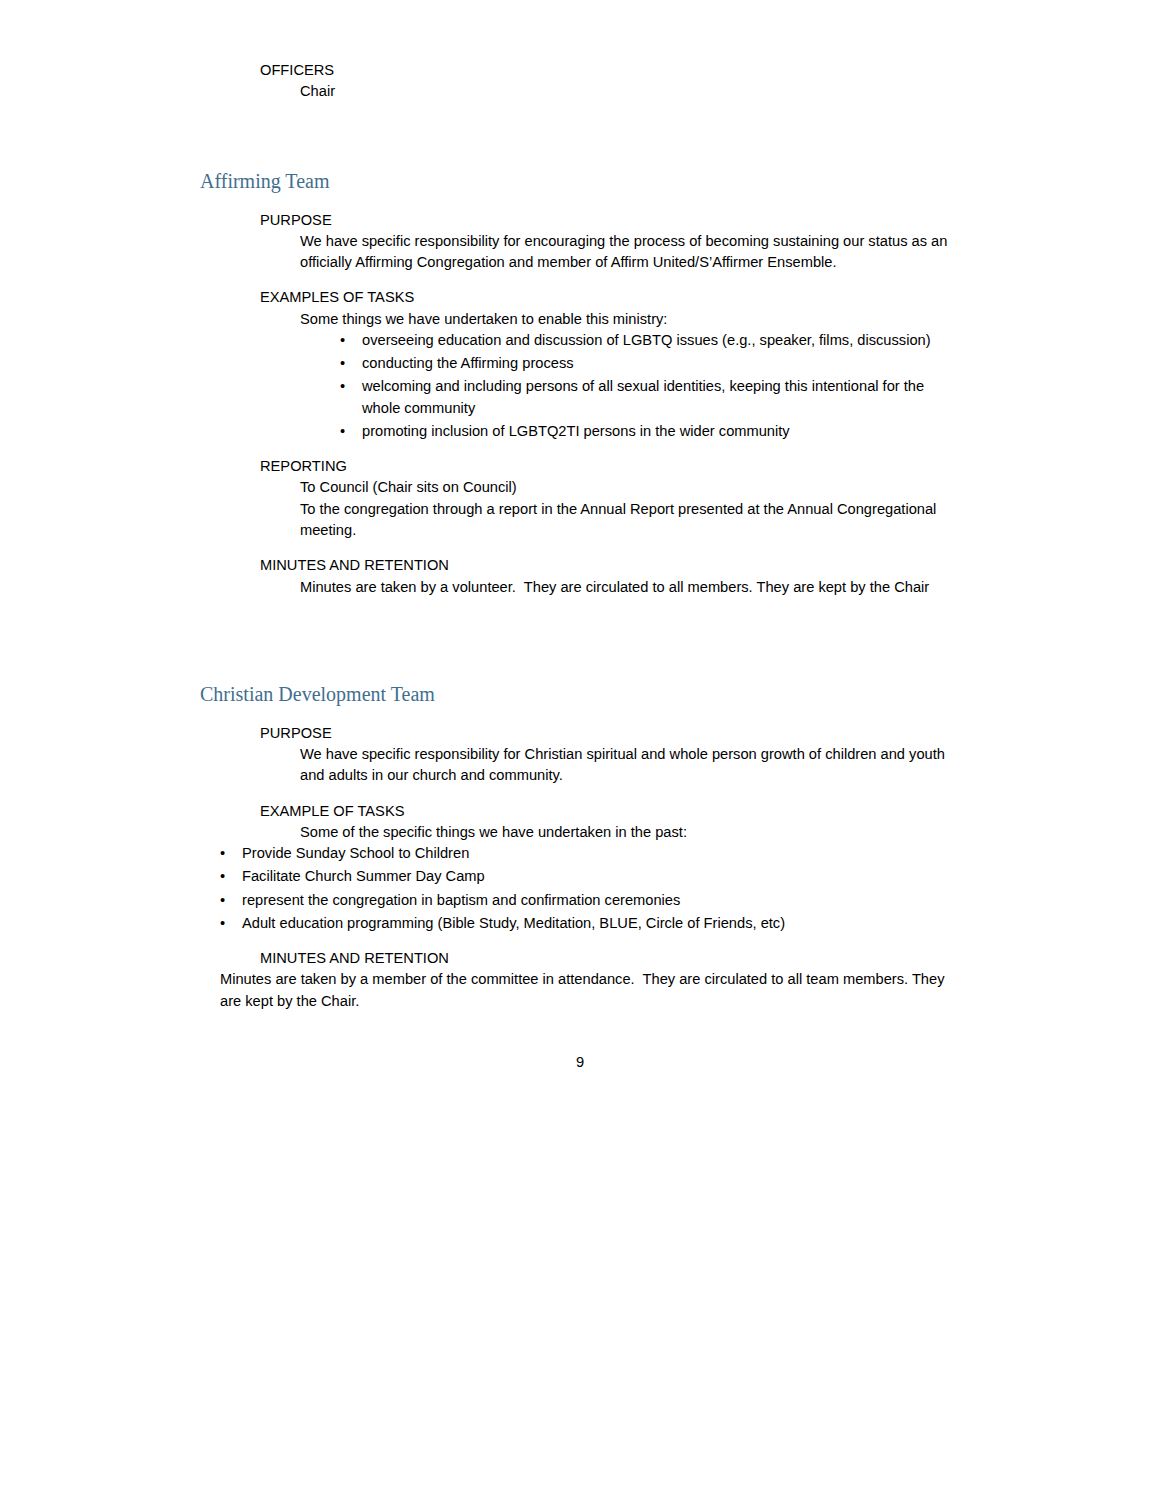OFFICERS
Chair
Affirming Team
PURPOSE
We have specific responsibility for encouraging the process of becoming sustaining our status as an officially Affirming Congregation and member of Affirm United/S’Affirmer Ensemble.
EXAMPLES OF TASKS
Some things we have undertaken to enable this ministry:
overseeing education and discussion of LGBTQ issues (e.g., speaker, films, discussion)
conducting the Affirming process
welcoming and including persons of all sexual identities, keeping this intentional for the whole community
promoting inclusion of LGBTQ2TI persons in the wider community
REPORTING
To Council (Chair sits on Council)
To the congregation through a report in the Annual Report presented at the Annual Congregational meeting.
MINUTES AND RETENTION
Minutes are taken by a volunteer. They are circulated to all members. They are kept by the Chair
Christian Development Team
PURPOSE
We have specific responsibility for Christian spiritual and whole person growth of children and youth and adults in our church and community.
EXAMPLE OF TASKS
Some of the specific things we have undertaken in the past:
Provide Sunday School to Children
Facilitate Church Summer Day Camp
represent the congregation in baptism and confirmation ceremonies
Adult education programming (Bible Study, Meditation, BLUE, Circle of Friends, etc)
MINUTES AND RETENTION
Minutes are taken by a member of the committee in attendance. They are circulated to all team members. They are kept by the Chair.
9